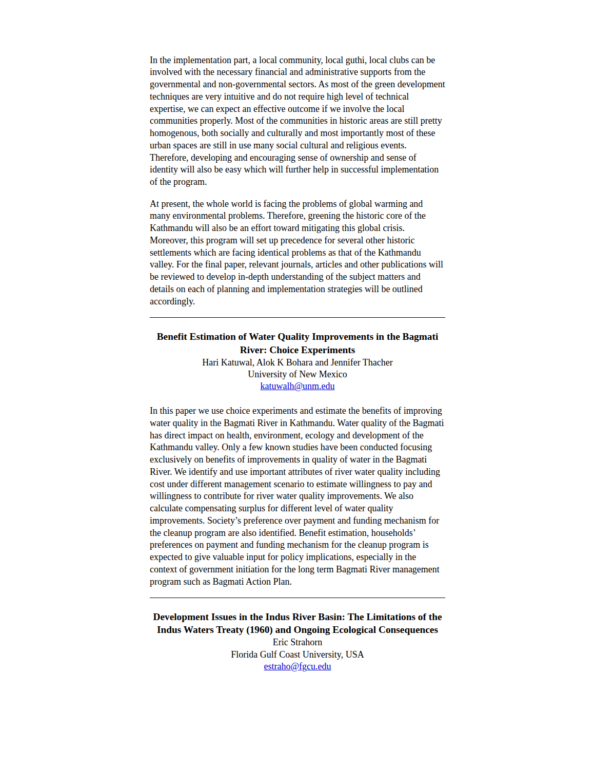In the implementation part, a local community, local guthi, local clubs can be involved with the necessary financial and administrative supports from the governmental and non-governmental sectors. As most of the green development techniques are very intuitive and do not require high level of technical expertise, we can expect an effective outcome if we involve the local communities properly. Most of the communities in historic areas are still pretty homogenous, both socially and culturally and most importantly most of these urban spaces are still in use many social cultural and religious events. Therefore, developing and encouraging sense of ownership and sense of identity will also be easy which will further help in successful implementation of the program.
At present, the whole world is facing the problems of global warming and many environmental problems. Therefore, greening the historic core of the Kathmandu will also be an effort toward mitigating this global crisis. Moreover, this program will set up precedence for several other historic settlements which are facing identical problems as that of the Kathmandu valley. For the final paper, relevant journals, articles and other publications will be reviewed to develop in-depth understanding of the subject matters and details on each of planning and implementation strategies will be outlined accordingly.
Benefit Estimation of Water Quality Improvements in the Bagmati
River: Choice Experiments
Hari Katuwal, Alok K Bohara and Jennifer Thacher
University of New Mexico
katuwalh@unm.edu
In this paper we use choice experiments and estimate the benefits of improving water quality in the Bagmati River in Kathmandu. Water quality of the Bagmati has direct impact on health, environment, ecology and development of the Kathmandu valley. Only a few known studies have been conducted focusing exclusively on benefits of improvements in quality of water in the Bagmati River. We identify and use important attributes of river water quality including cost under different management scenario to estimate willingness to pay and willingness to contribute for river water quality improvements. We also calculate compensating surplus for different level of water quality improvements. Society’s preference over payment and funding mechanism for the cleanup program are also identified. Benefit estimation, households’ preferences on payment and funding mechanism for the cleanup program is expected to give valuable input for policy implications, especially in the context of government initiation for the long term Bagmati River management program such as Bagmati Action Plan.
Development Issues in the Indus River Basin: The Limitations of the
Indus Waters Treaty (1960) and Ongoing Ecological Consequences
Eric Strahorn
Florida Gulf Coast University, USA
estraho@fgcu.edu